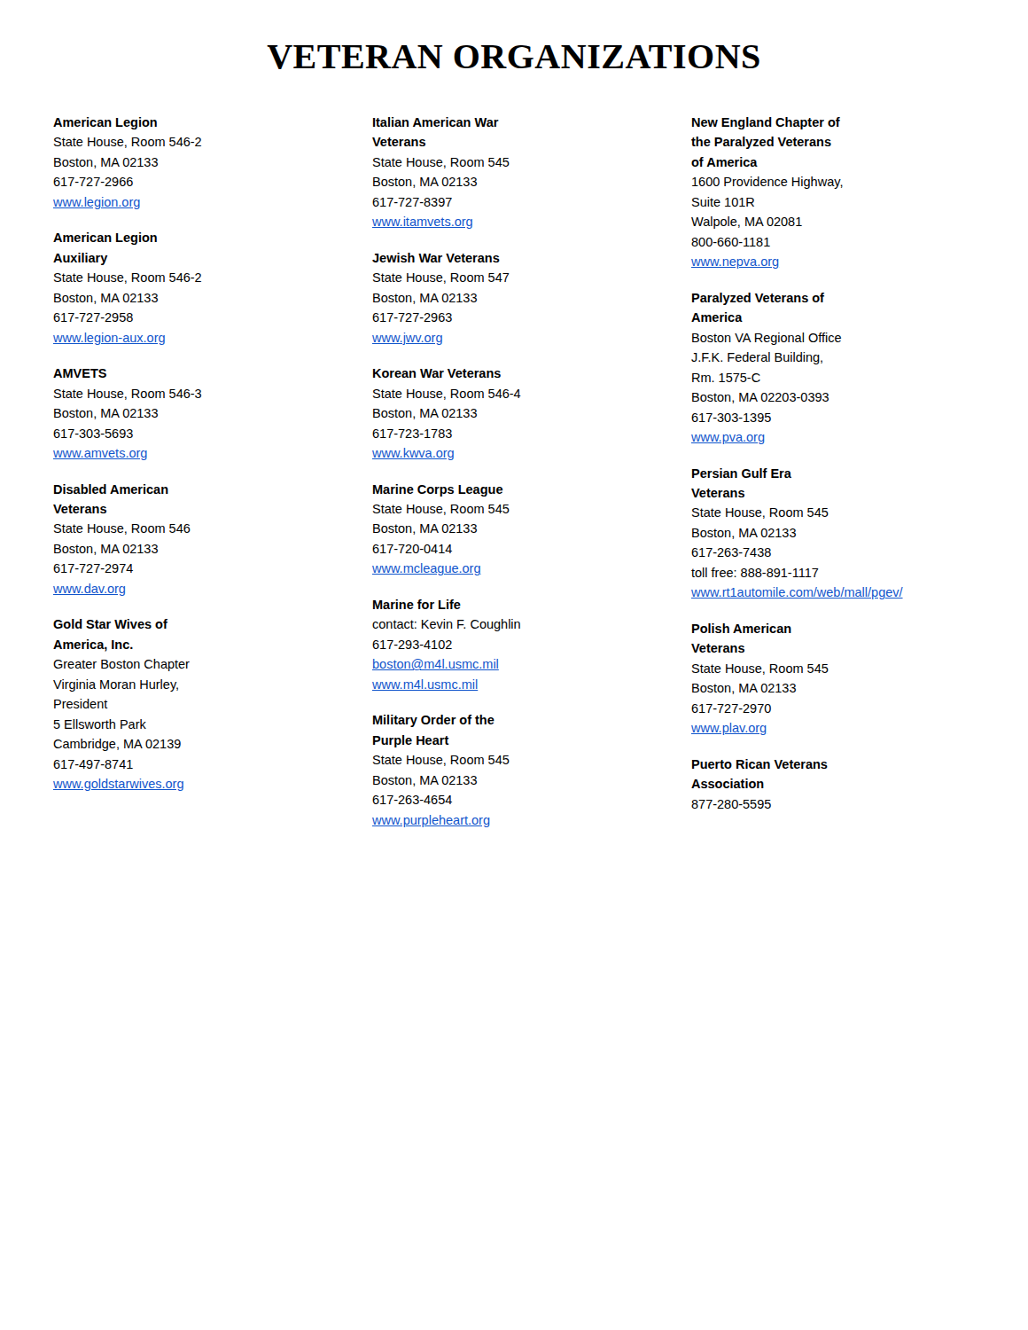VETERAN ORGANIZATIONS
American Legion
State House, Room 546-2
Boston, MA 02133
617-727-2966
www.legion.org
American Legion
Auxiliary
State House, Room 546-2
Boston, MA 02133
617-727-2958
www.legion-aux.org
AMVETS
State House, Room 546-3
Boston, MA 02133
617-303-5693
www.amvets.org
Disabled American
Veterans
State House, Room 546
Boston, MA 02133
617-727-2974
www.dav.org
Gold Star Wives of
America, Inc.
Greater Boston Chapter
Virginia Moran Hurley,
President
5 Ellsworth Park
Cambridge, MA 02139
617-497-8741
www.goldstarwives.org
Italian American War
Veterans
State House, Room 545
Boston, MA 02133
617-727-8397
www.itamvets.org
Jewish War Veterans
State House, Room 547
Boston, MA 02133
617-727-2963
www.jwv.org
Korean War Veterans
State House, Room 546-4
Boston, MA 02133
617-723-1783
www.kwva.org
Marine Corps League
State House, Room 545
Boston, MA 02133
617-720-0414
www.mcleague.org
Marine for Life
contact: Kevin F. Coughlin
617-293-4102
boston@m4l.usmc.mil
www.m4l.usmc.mil
Military Order of the
Purple Heart
State House, Room 545
Boston, MA 02133
617-263-4654
www.purpleheart.org
New England Chapter of
the Paralyzed Veterans
of America
1600 Providence Highway,
Suite 101R
Walpole, MA 02081
800-660-1181
www.nepva.org
Paralyzed Veterans of
America
Boston VA Regional Office
J.F.K. Federal Building,
Rm. 1575-C
Boston, MA 02203-0393
617-303-1395
www.pva.org
Persian Gulf Era
Veterans
State House, Room 545
Boston, MA 02133
617-263-7438
toll free: 888-891-1117
www.rt1automile.com/web/mall/pgev/
Polish American
Veterans
State House, Room 545
Boston, MA 02133
617-727-2970
www.plav.org
Puerto Rican Veterans
Association
877-280-5595